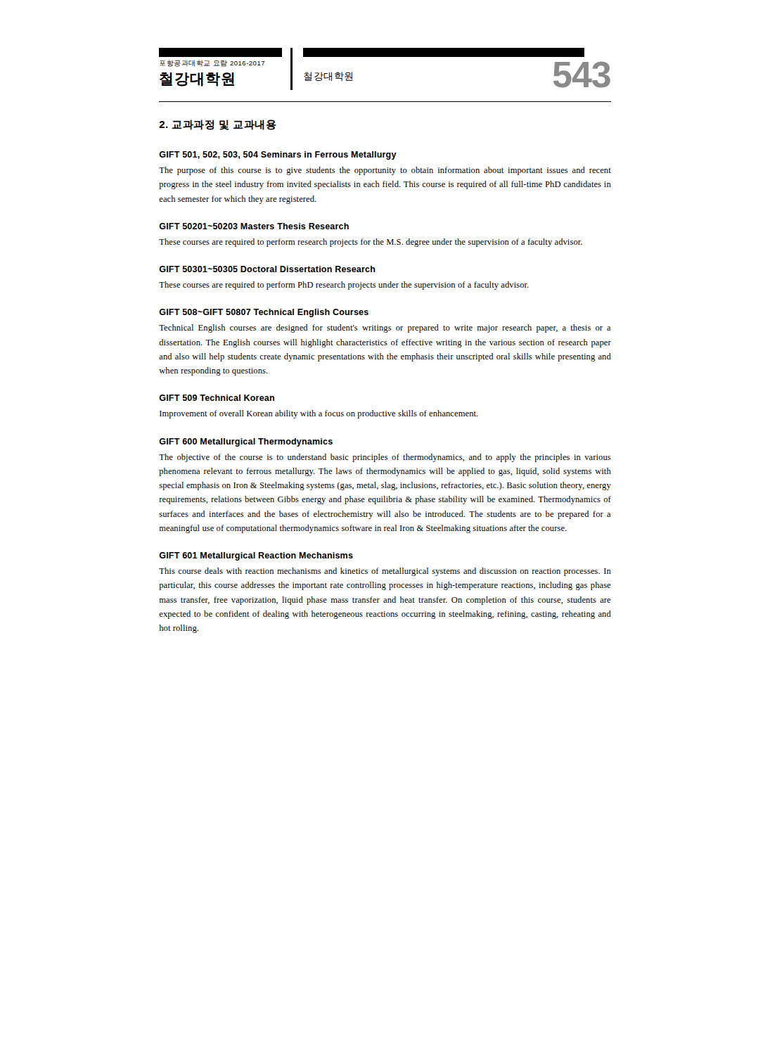포항공과대학교 요람 2016-2017
철강대학원
철강대학원
543
2. 교과과정 및 교과내용
GIFT 501, 502, 503, 504 Seminars in Ferrous Metallurgy
The purpose of this course is to give students the opportunity to obtain information about important issues and recent progress in the steel industry from invited specialists in each field. This course is required of all full-time PhD candidates in each semester for which they are registered.
GIFT 50201~50203 Masters Thesis Research
These courses are required to perform research projects for the M.S. degree under the supervision of a faculty advisor.
GIFT 50301~50305 Doctoral Dissertation Research
These courses are required to perform PhD research projects under the supervision of a faculty advisor.
GIFT 508~GIFT 50807 Technical English Courses
Technical English courses are designed for student's writings or prepared to write major research paper, a thesis or a dissertation. The English courses will highlight characteristics of effective writing in the various section of research paper and also will help students create dynamic presentations with the emphasis their unscripted oral skills while presenting and when responding to questions.
GIFT 509 Technical Korean
Improvement of overall Korean ability with a focus on productive skills of enhancement.
GIFT 600 Metallurgical Thermodynamics
The objective of the course is to understand basic principles of thermodynamics, and to apply the principles in various phenomena relevant to ferrous metallurgy. The laws of thermodynamics will be applied to gas, liquid, solid systems with special emphasis on Iron & Steelmaking systems (gas, metal, slag, inclusions, refractories, etc.). Basic solution theory, energy requirements, relations between Gibbs energy and phase equilibria & phase stability will be examined. Thermodynamics of surfaces and interfaces and the bases of electrochemistry will also be introduced. The students are to be prepared for a meaningful use of computational thermodynamics software in real Iron & Steelmaking situations after the course.
GIFT 601 Metallurgical Reaction Mechanisms
This course deals with reaction mechanisms and kinetics of metallurgical systems and discussion on reaction processes. In particular, this course addresses the important rate controlling processes in high-temperature reactions, including gas phase mass transfer, free vaporization, liquid phase mass transfer and heat transfer. On completion of this course, students are expected to be confident of dealing with heterogeneous reactions occurring in steelmaking, refining, casting, reheating and hot rolling.